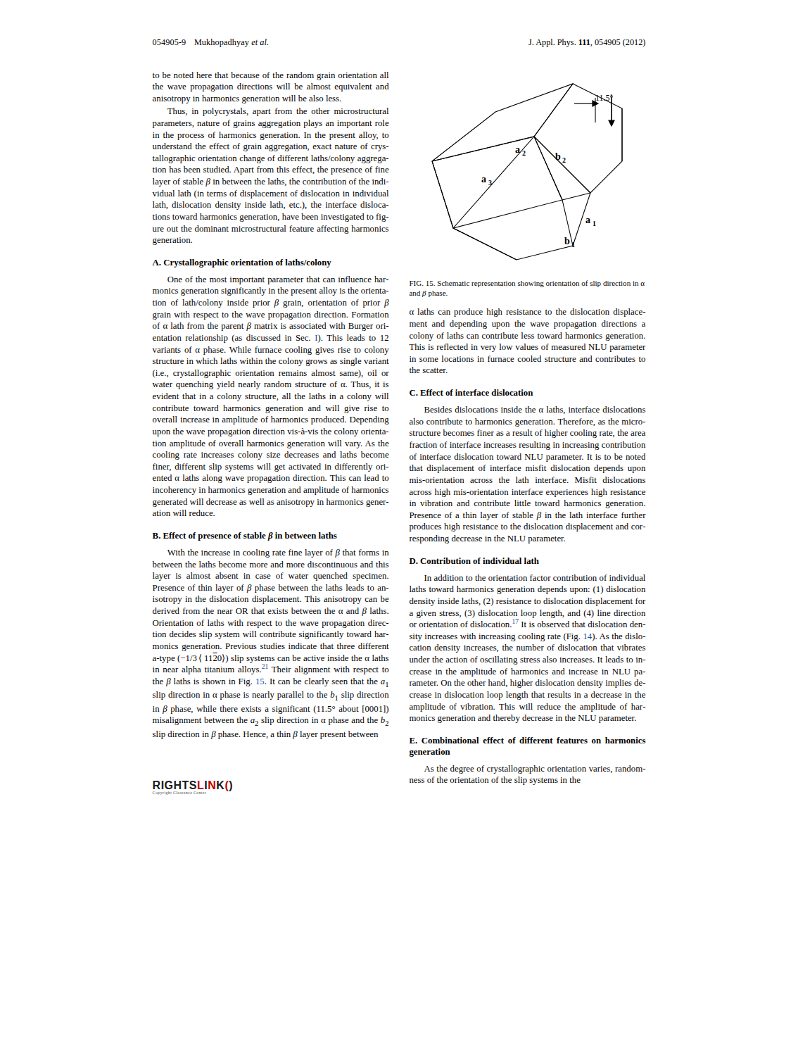054905-9 Mukhopadhyay et al.
J. Appl. Phys. 111, 054905 (2012)
to be noted here that because of the random grain orientation all the wave propagation directions will be almost equivalent and anisotropy in harmonics generation will be also less.
Thus, in polycrystals, apart from the other microstructural parameters, nature of grains aggregation plays an important role in the process of harmonics generation. In the present alloy, to understand the effect of grain aggregation, exact nature of crystallographic orientation change of different laths/colony aggregation has been studied. Apart from this effect, the presence of fine layer of stable β in between the laths, the contribution of the individual lath (in terms of displacement of dislocation in individual lath, dislocation density inside lath, etc.), the interface dislocations toward harmonics generation, have been investigated to figure out the dominant microstructural feature affecting harmonics generation.
A. Crystallographic orientation of laths/colony
One of the most important parameter that can influence harmonics generation significantly in the present alloy is the orientation of lath/colony inside prior β grain, orientation of prior β grain with respect to the wave propagation direction. Formation of α lath from the parent β matrix is associated with Burger orientation relationship (as discussed in Sec. I). This leads to 12 variants of α phase. While furnace cooling gives rise to colony structure in which laths within the colony grows as single variant (i.e., crystallographic orientation remains almost same), oil or water quenching yield nearly random structure of α. Thus, it is evident that in a colony structure, all the laths in a colony will contribute toward harmonics generation and will give rise to overall increase in amplitude of harmonics produced. Depending upon the wave propagation direction vis-à-vis the colony orientation amplitude of overall harmonics generation will vary. As the cooling rate increases colony size decreases and laths become finer, different slip systems will get activated in differently oriented α laths along wave propagation direction. This can lead to incoherency in harmonics generation and amplitude of harmonics generated will decrease as well as anisotropy in harmonics generation will reduce.
B. Effect of presence of stable β in between laths
With the increase in cooling rate fine layer of β that forms in between the laths become more and more discontinuous and this layer is almost absent in case of water quenched specimen. Presence of thin layer of β phase between the laths leads to anisotropy in the dislocation displacement. This anisotropy can be derived from the near OR that exists between the α and β laths. Orientation of laths with respect to the wave propagation direction decides slip system will contribute significantly toward harmonics generation. Previous studies indicate that three different a-type (−1/3 ⟨ 1120⟩) slip systems can be active inside the α laths in near alpha titanium alloys.21 Their alignment with respect to the β laths is shown in Fig. 15. It can be clearly seen that the a1 slip direction in α phase is nearly parallel to the b1 slip direction in β phase, while there exists a significant (11.5° about [0001]) misalignment between the a2 slip direction in α phase and the b2 slip direction in β phase. Hence, a thin β layer present between
11.5° a 2 b 2 a 3 a 1 b 1
FIG. 15. Schematic representation showing orientation of slip direction in α and β phase.
α laths can produce high resistance to the dislocation displacement and depending upon the wave propagation directions a colony of laths can contribute less toward harmonics generation. This is reflected in very low values of measured NLU parameter in some locations in furnace cooled structure and contributes to the scatter.
C. Effect of interface dislocation
Besides dislocations inside the α laths, interface dislocations also contribute to harmonics generation. Therefore, as the microstructure becomes finer as a result of higher cooling rate, the area fraction of interface increases resulting in increasing contribution of interface dislocation toward NLU parameter. It is to be noted that displacement of interface misfit dislocation depends upon mis-orientation across the lath interface. Misfit dislocations across high mis-orientation interface experiences high resistance in vibration and contribute little toward harmonics generation. Presence of a thin layer of stable β in the lath interface further produces high resistance to the dislocation displacement and corresponding decrease in the NLU parameter.
D. Contribution of individual lath
In addition to the orientation factor contribution of individual laths toward harmonics generation depends upon: (1) dislocation density inside laths, (2) resistance to dislocation displacement for a given stress, (3) dislocation loop length, and (4) line direction or orientation of dislocation.17 It is observed that dislocation density increases with increasing cooling rate (Fig. 14). As the dislocation density increases, the number of dislocation that vibrates under the action of oscillating stress also increases. It leads to increase in the amplitude of harmonics and increase in NLU parameter. On the other hand, higher dislocation density implies decrease in dislocation loop length that results in a decrease in the amplitude of vibration. This will reduce the amplitude of harmonics generation and thereby decrease in the NLU parameter.
E. Combinational effect of different features on harmonics generation
As the degree of crystallographic orientation varies, randomness of the orientation of the slip systems in the
RIGHTSLINK()
Copyright Clearance Center